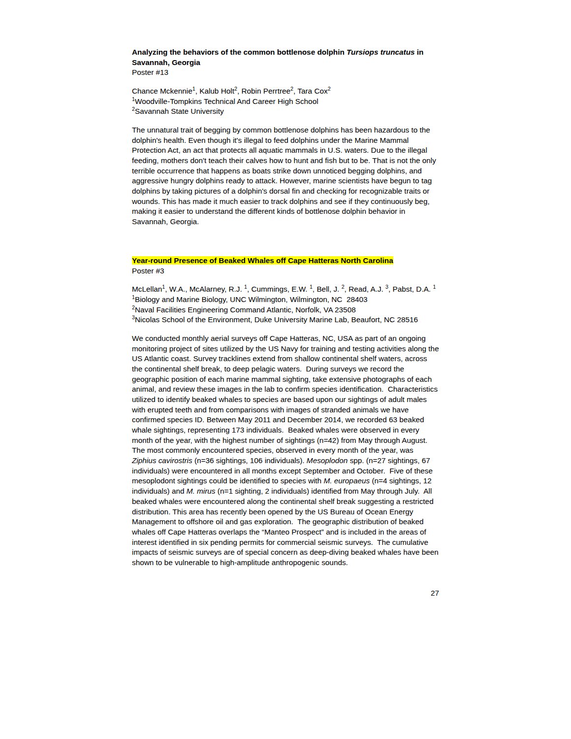Analyzing the behaviors of the common bottlenose dolphin Tursiops truncatus in Savannah, Georgia
Poster #13
Chance Mckennie1, Kalub Holt2, Robin Perrtree2, Tara Cox2
1Woodville-Tompkins Technical And Career High School
2Savannah State University
The unnatural trait of begging by common bottlenose dolphins has been hazardous to the dolphin's health. Even though it's illegal to feed dolphins under the Marine Mammal Protection Act, an act that protects all aquatic mammals in U.S. waters. Due to the illegal feeding, mothers don't teach their calves how to hunt and fish but to be. That is not the only terrible occurrence that happens as boats strike down unnoticed begging dolphins, and aggressive hungry dolphins ready to attack. However, marine scientists have begun to tag dolphins by taking pictures of a dolphin's dorsal fin and checking for recognizable traits or wounds. This has made it much easier to track dolphins and see if they continuously beg, making it easier to understand the different kinds of bottlenose dolphin behavior in Savannah, Georgia.
Year-round Presence of Beaked Whales off Cape Hatteras North Carolina
Poster #3
McLellan1, W.A., McAlarney, R.J. 1, Cummings, E.W. 1, Bell, J. 2, Read, A.J. 3, Pabst, D.A. 1
1Biology and Marine Biology, UNC Wilmington, Wilmington, NC 28403
2Naval Facilities Engineering Command Atlantic, Norfolk, VA 23508
3Nicolas School of the Environment, Duke University Marine Lab, Beaufort, NC 28516
We conducted monthly aerial surveys off Cape Hatteras, NC, USA as part of an ongoing monitoring project of sites utilized by the US Navy for training and testing activities along the US Atlantic coast. Survey tracklines extend from shallow continental shelf waters, across the continental shelf break, to deep pelagic waters. During surveys we record the geographic position of each marine mammal sighting, take extensive photographs of each animal, and review these images in the lab to confirm species identification. Characteristics utilized to identify beaked whales to species are based upon our sightings of adult males with erupted teeth and from comparisons with images of stranded animals we have confirmed species ID. Between May 2011 and December 2014, we recorded 63 beaked whale sightings, representing 173 individuals. Beaked whales were observed in every month of the year, with the highest number of sightings (n=42) from May through August. The most commonly encountered species, observed in every month of the year, was Ziphius cavirostris (n=36 sightings, 106 individuals). Mesoplodon spp. (n=27 sightings, 67 individuals) were encountered in all months except September and October. Five of these mesoplodont sightings could be identified to species with M. europaeus (n=4 sightings, 12 individuals) and M. mirus (n=1 sighting, 2 individuals) identified from May through July. All beaked whales were encountered along the continental shelf break suggesting a restricted distribution. This area has recently been opened by the US Bureau of Ocean Energy Management to offshore oil and gas exploration. The geographic distribution of beaked whales off Cape Hatteras overlaps the “Manteo Prospect” and is included in the areas of interest identified in six pending permits for commercial seismic surveys. The cumulative impacts of seismic surveys are of special concern as deep-diving beaked whales have been shown to be vulnerable to high-amplitude anthropogenic sounds.
27